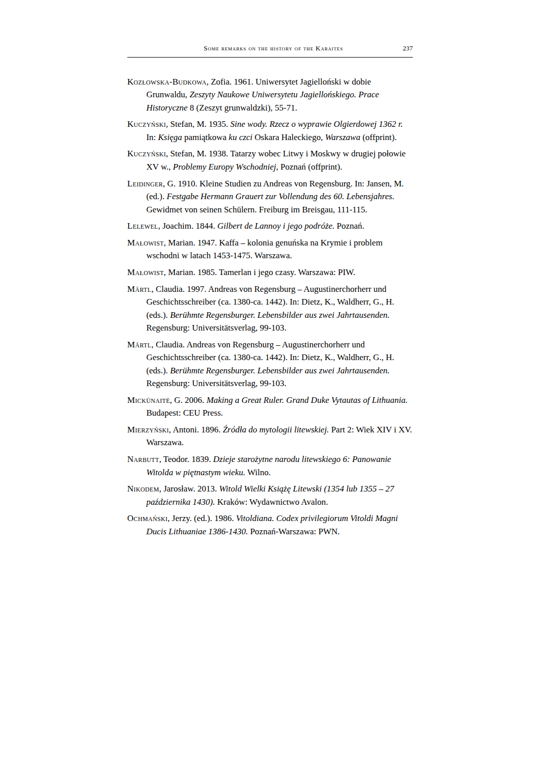Some remarks on the history of the Karaites 237
Kozłowska-Budkowa, Zofia. 1961. Uniwersytet Jagielloński w dobie Grunwaldu, Zeszyty Naukowe Uniwersytetu Jagiellońskiego. Prace Historyczne 8 (Zeszyt grunwaldzki), 55-71.
Kuczyński, Stefan, M. 1935. Sine wody. Rzecz o wyprawie Olgierdowej 1362 r. In: Księga pamiątkowa ku czci Oskara Haleckiego, Warszawa (offprint).
Kuczyński, Stefan, M. 1938. Tatarzy wobec Litwy i Moskwy w drugiej połowie XV w., Problemy Europy Wschodniej, Poznań (offprint).
Leidinger, G. 1910. Kleine Studien zu Andreas von Regensburg. In: Jansen, M. (ed.). Festgabe Hermann Grauert zur Vollendung des 60. Lebensjahres. Gewidmet von seinen Schülern. Freiburg im Breisgau, 111-115.
Lelewel, Joachim. 1844. Gilbert de Lannoy i jego podróże. Poznań.
Małowist, Marian. 1947. Kaffa – kolonia genuńska na Krymie i problem wschodni w latach 1453-1475. Warszawa.
Małowist, Marian. 1985. Tamerlan i jego czasy. Warszawa: PIW.
Märtl, Claudia. 1997. Andreas von Regensburg – Augustinerchorherr und Geschichtsschreiber (ca. 1380-ca. 1442). In: Dietz, K., Waldherr, G., H. (eds.). Berühmte Regensburger. Lebensbilder aus zwei Jahrtausenden. Regensburg: Universitätsverlag, 99-103.
Märtl, Claudia. Andreas von Regensburg – Augustinerchorherr und Geschichtsschreiber (ca. 1380-ca. 1442). In: Dietz, K., Waldherr, G., H. (eds.). Berühmte Regensburger. Lebensbilder aus zwei Jahrtausenden. Regensburg: Universitätsverlag, 99-103.
Mickūnaitė, G. 2006. Making a Great Ruler. Grand Duke Vytautas of Lithuania. Budapest: CEU Press.
Mierzyński, Antoni. 1896. Źródła do mytologii litewskiej. Part 2: Wiek XIV i XV. Warszawa.
Narbutt, Teodor. 1839. Dzieje starożytne narodu litewskiego 6: Panowanie Witolda w piętnastym wieku. Wilno.
Nikodem, Jarosław. 2013. Witold Wielki Książę Litewski (1354 lub 1355 – 27 października 1430). Kraków: Wydawnictwo Avalon.
Ochmański, Jerzy. (ed.). 1986. Vitoldiana. Codex privilegiorum Vitoldi Magni Ducis Lithuaniae 1386-1430. Poznań-Warszawa: PWN.